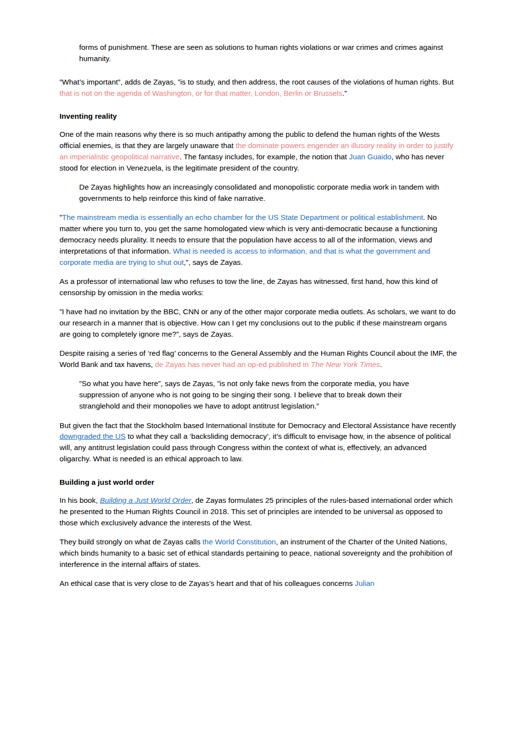forms of punishment. These are seen as solutions to human rights violations or war crimes and crimes against humanity.
”What’s important”, adds de Zayas, ”is to study, and then address, the root causes of the violations of human rights. But that is not on the agenda of Washington, or for that matter, London, Berlin or Brussels.”
Inventing reality
One of the main reasons why there is so much antipathy among the public to defend the human rights of the Wests official enemies, is that they are largely unaware that the dominate powers engender an illusory reality in order to justify an imperialistic geopolitical narrative. The fantasy includes, for example, the notion that Juan Guaido, who has never stood for election in Venezuela, is the legitimate president of the country.
De Zayas highlights how an increasingly consolidated and monopolistic corporate media work in tandem with governments to help reinforce this kind of fake narrative.
”The mainstream media is essentially an echo chamber for the US State Department or political establishment. No matter where you turn to, you get the same homologated view which is very anti-democratic because a functioning democracy needs plurality. It needs to ensure that the population have access to all of the information, views and interpretations of that information. What is needed is access to information, and that is what the government and corporate media are trying to shut out,”, says de Zayas.
As a professor of international law who refuses to tow the line, de Zayas has witnessed, first hand, how this kind of censorship by omission in the media works:
”I have had no invitation by the BBC, CNN or any of the other major corporate media outlets. As scholars, we want to do our research in a manner that is objective. How can I get my conclusions out to the public if these mainstream organs are going to completely ignore me?”, says de Zayas.
Despite raising a series of ‘red flag’ concerns to the General Assembly and the Human Rights Council about the IMF, the World Bank and tax havens, de Zayas has never had an op-ed published in The New York Times.
”So what you have here”, says de Zayas, ”is not only fake news from the corporate media, you have suppression of anyone who is not going to be singing their song. I believe that to break down their stranglehold and their monopolies we have to adopt antitrust legislation.”
But given the fact that the Stockholm based International Institute for Democracy and Electoral Assistance have recently downgraded the US to what they call a ‘backsliding democracy’, it’s difficult to envisage how, in the absence of political will, any antitrust legislation could pass through Congress within the context of what is, effectively, an advanced oligarchy. What is needed is an ethical approach to law.
Building a just world order
In his book, Building a Just World Order, de Zayas formulates 25 principles of the rules-based international order which he presented to the Human Rights Council in 2018. This set of principles are intended to be universal as opposed to those which exclusively advance the interests of the West.
They build strongly on what de Zayas calls the World Constitution, an instrument of the Charter of the United Nations, which binds humanity to a basic set of ethical standards pertaining to peace, national sovereignty and the prohibition of interference in the internal affairs of states.
An ethical case that is very close to de Zayas’s heart and that of his colleagues concerns Julian